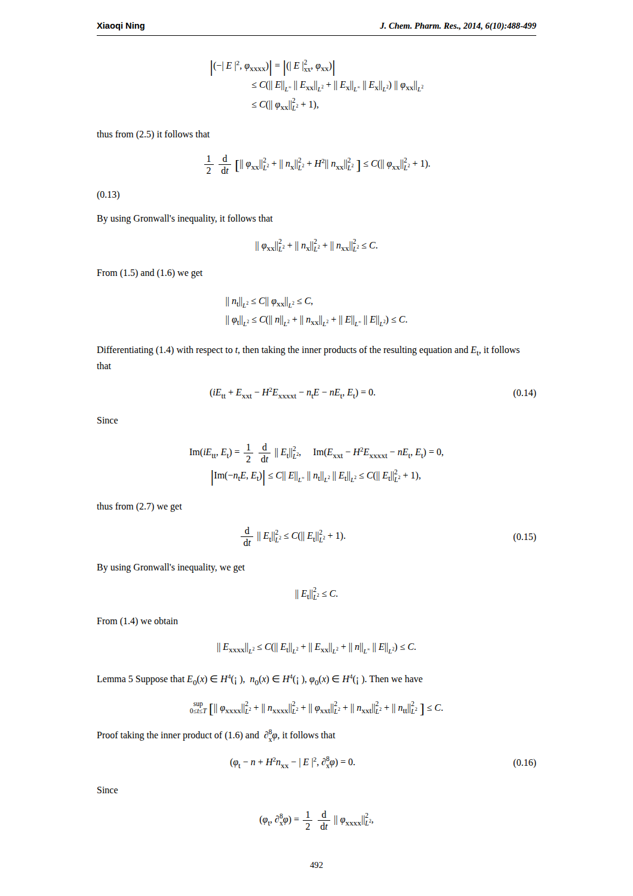Xiaoqi Ning J. Chem. Pharm. Res., 2014, 6(10):488-499
|(−| E |2, φxxxx)| = |(| E |2 xx, φxx)|
≤ C(|| E||L∞ || Exx||L 2 + || Ex||L∞ || Ex||L 2) || φxx||L 2
≤ C(|| φxx||2 L 2 + 1),
thus from (2.5) it follows that
12 ddt [|| φxx||2 L 2 + || nx||2 L 2 + H 2|| nxx||2 L 2 ] ≤ C(|| φxx||2 L 2 + 1).
(0.13)
By using Gronwall's inequality, it follows that
|| φxx||2 L 2 + || nx||2 L 2 + || nxx||2 L 2 ≤ C.
From (1.5) and (1.6) we get
|| nt||L 2 ≤ C|| φxx||L 2 ≤ C,
|| φt||L 2 ≤ C(|| n||L 2 + || nxx||L 2 + || E||L∞ || E||L 2) ≤ C.
Differentiating (1.4) with respect to t, then taking the inner products of the resulting equation and Et, it follows that
(iEtt + Exxt − H 2 Exxxxt − ntE − nEt, Et) = 0. (0.14)
Since
Im(iEtt, Et) = 12 ddt || Et||2 L 2, Im(Exxt − H 2 Exxxxt − nEt, Et) = 0,
|Im(−ntE, Et)| ≤ C|| E||L∞ || nt||L 2 || Et||L 2 ≤ C(|| Et||2 L 2 + 1),
thus from (2.7) we get
ddt || Et||2 L 2 ≤ C(|| Et||2 L 2 + 1). (0.15)
By using Gronwall's inequality, we get
|| Et||2 L 2 ≤ C.
From (1.4) we obtain
|| Exxxx||L 2 ≤ C(|| Et||L 2 + || Exx||L 2 + || n||L∞ || E||L 2) ≤ C.
Lemma 5 Suppose that E0(x) ∈ H 4(¡ ), n0(x) ∈ H 4(¡ ), φ0(x) ∈ H 4(¡ ). Then we have
sup 0≤t≤T [|| φxxxx||2 L 2 + || nxxxx||2 L 2 + || φxxt||2 L 2 + || nxxt||2 L 2 + || ntt||2 L 2 ] ≤ C.
Proof taking the inner product of (1.6) and ∂8 x φ, it follows that
(φt − n + H 2 nxx − | E |2, ∂8 x φ) = 0. (0.16)
Since
(φt, ∂8 x φ) = 12 ddt || φxxxx||2 L 2,
492